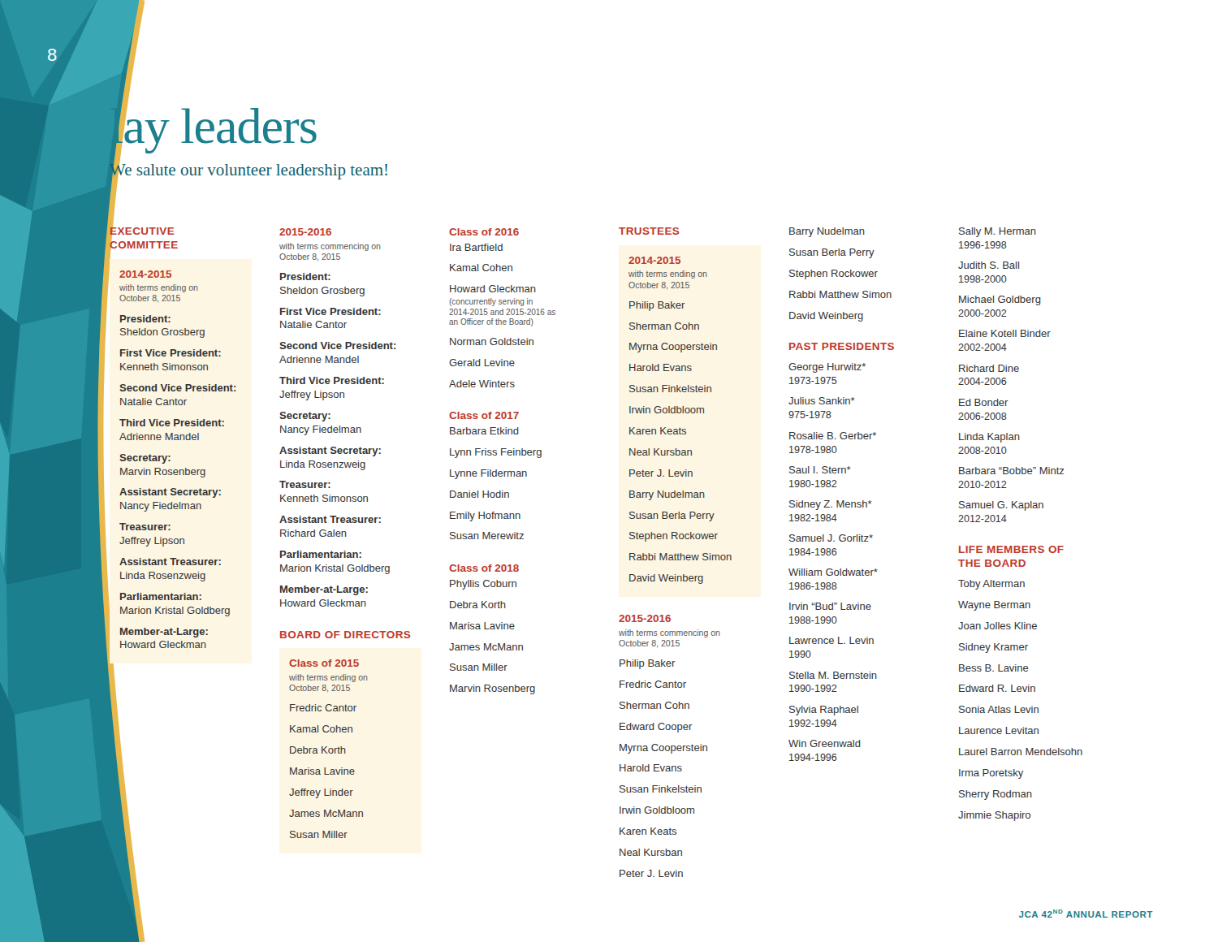8
lay leaders
We salute our volunteer leadership team!
EXECUTIVE
COMMITTEE
2014-2015
with terms ending on
October 8, 2015
President: Sheldon Grosberg
First Vice President: Kenneth Simonson
Second Vice President: Natalie Cantor
Third Vice President: Adrienne Mandel
Secretary: Marvin Rosenberg
Assistant Secretary: Nancy Fiedelman
Treasurer: Jeffrey Lipson
Assistant Treasurer: Linda Rosenzweig
Parliamentarian: Marion Kristal Goldberg
Member-at-Large: Howard Gleckman
2015-2016
with terms commencing on
October 8, 2015
President: Sheldon Grosberg
First Vice President: Natalie Cantor
Second Vice President: Adrienne Mandel
Third Vice President: Jeffrey Lipson
Secretary: Nancy Fiedelman
Assistant Secretary: Linda Rosenzweig
Treasurer: Kenneth Simonson
Assistant Treasurer: Richard Galen
Parliamentarian: Marion Kristal Goldberg
Member-at-Large: Howard Gleckman
BOARD OF DIRECTORS
Class of 2015
with terms ending on
October 8, 2015
Fredric Cantor
Kamal Cohen
Debra Korth
Marisa Lavine
Jeffrey Linder
James McMann
Susan Miller
Class of 2016
Ira Bartfield
Kamal Cohen
Howard Gleckman(concurrently serving in
2014-2015 and 2015-2016 as
an Officer of the Board)
Norman Goldstein
Gerald Levine
Adele Winters
Class of 2017
Barbara Etkind
Lynn Friss Feinberg
Lynne Filderman
Daniel Hodin
Emily Hofmann
Susan Merewitz
Class of 2018
Phyllis Coburn
Debra Korth
Marisa Lavine
James McMann
Susan Miller
Marvin Rosenberg
TRUSTEES
2014-2015
with terms ending on
October 8, 2015
Philip Baker
Sherman Cohn
Myrna Cooperstein
Harold Evans
Susan Finkelstein
Irwin Goldbloom
Karen Keats
Neal Kursban
Peter J. Levin
Barry Nudelman
Susan Berla Perry
Stephen Rockower
Rabbi Matthew Simon
David Weinberg
2015-2016
with terms commencing on
October 8, 2015
Philip Baker
Fredric Cantor
Sherman Cohn
Edward Cooper
Myrna Cooperstein
Harold Evans
Susan Finkelstein
Irwin Goldbloom
Karen Keats
Neal Kursban
Peter J. Levin
Barry Nudelman
Susan Berla Perry
Stephen Rockower
Rabbi Matthew Simon
David Weinberg
PAST PRESIDENTS
George Hurwitz*1973-1975
Julius Sankin*975-1978
Rosalie B. Gerber*1978-1980
Saul I. Stern*1980-1982
Sidney Z. Mensh*1982-1984
Samuel J. Gorlitz*1984-1986
William Goldwater*1986-1988
Irvin “Bud” Lavine1988-1990
Lawrence L. Levin1990
Stella M. Bernstein1990-1992
Sylvia Raphael1992-1994
Win Greenwald1994-1996
Sally M. Herman1996-1998
Judith S. Ball1998-2000
Michael Goldberg2000-2002
Elaine Kotell Binder2002-2004
Richard Dine2004-2006
Ed Bonder2006-2008
Linda Kaplan2008-2010
Barbara “Bobbe” Mintz2010-2012
Samuel G. Kaplan2012-2014
LIFE MEMBERS OF
THE BOARD
Toby Alterman
Wayne Berman
Joan Jolles Kline
Sidney Kramer
Bess B. Lavine
Edward R. Levin
Sonia Atlas Levin
Laurence Levitan
Laurel Barron Mendelsohn
Irma Poretsky
Sherry Rodman
Jimmie Shapiro
JCA 42ND ANNUAL REPORT